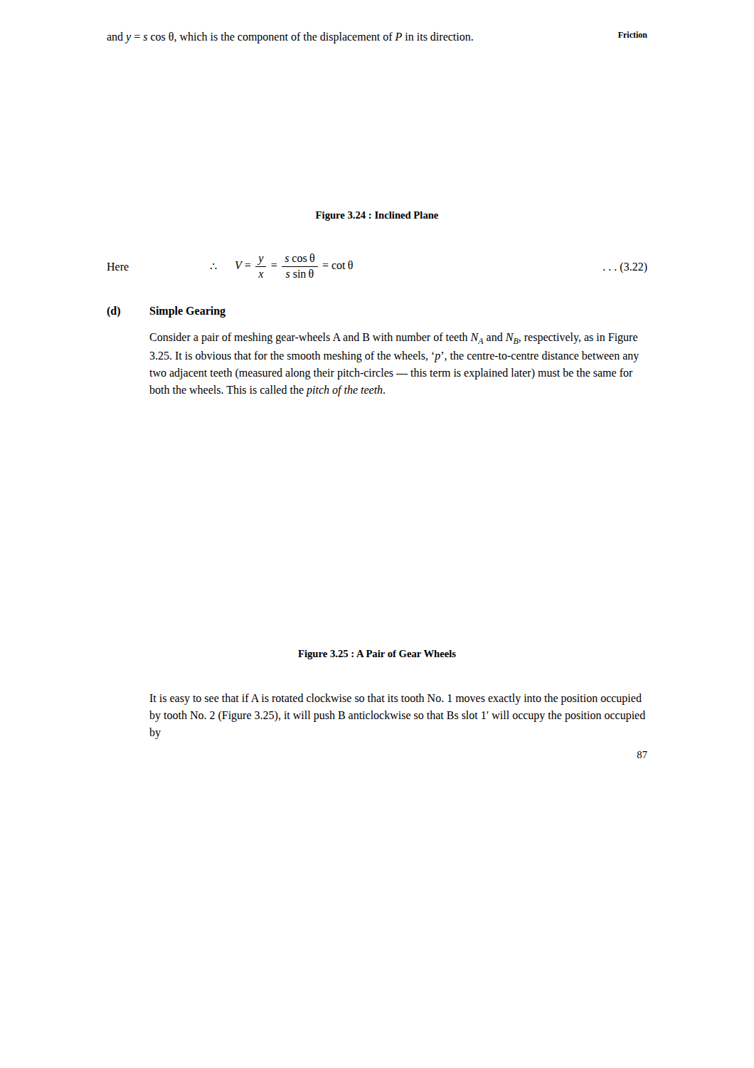Friction
and y = s cos θ, which is the component of the displacement of P in its direction.
Figure 3.24 : Inclined Plane
Here
∴
V = yx = s cos θ s sin θ = cot θ
. . . (3.22)
(d)
Simple Gearing
Consider a pair of meshing gear-wheels A and B with number of teeth NA and NB, respectively, as in Figure 3.25. It is obvious that for the smooth meshing of the wheels, ‘p’, the centre-to-centre distance between any two adjacent teeth (measured along their pitch-circles — this term is explained later) must be the same for both the wheels. This is called the pitch of the teeth.
Figure 3.25 : A Pair of Gear Wheels
It is easy to see that if A is rotated clockwise so that its tooth No. 1 moves exactly into the position occupied by tooth No. 2 (Figure 3.25), it will push B anticlockwise so that Bs slot 1′ will occupy the position occupied by
87